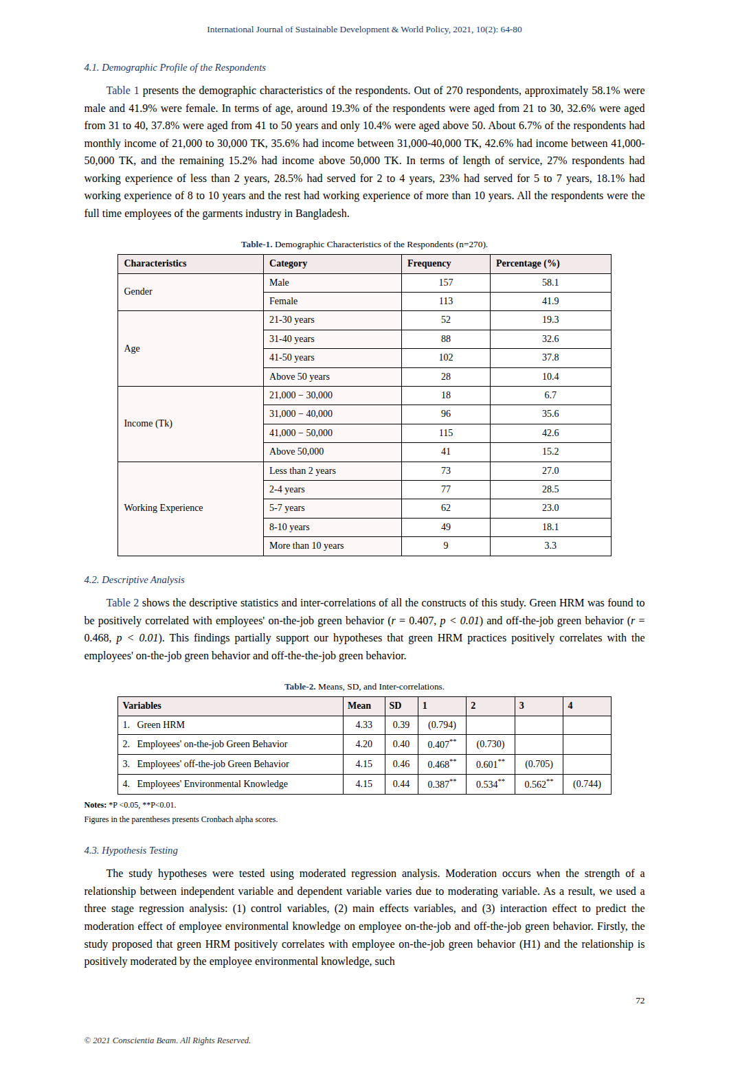International Journal of Sustainable Development & World Policy, 2021, 10(2): 64-80
4.1. Demographic Profile of the Respondents
Table 1 presents the demographic characteristics of the respondents. Out of 270 respondents, approximately 58.1% were male and 41.9% were female. In terms of age, around 19.3% of the respondents were aged from 21 to 30, 32.6% were aged from 31 to 40, 37.8% were aged from 41 to 50 years and only 10.4% were aged above 50. About 6.7% of the respondents had monthly income of 21,000 to 30,000 TK, 35.6% had income between 31,000-40,000 TK, 42.6% had income between 41,000-50,000 TK, and the remaining 15.2% had income above 50,000 TK. In terms of length of service, 27% respondents had working experience of less than 2 years, 28.5% had served for 2 to 4 years, 23% had served for 5 to 7 years, 18.1% had working experience of 8 to 10 years and the rest had working experience of more than 10 years. All the respondents were the full time employees of the garments industry in Bangladesh.
Table-1. Demographic Characteristics of the Respondents (n=270).
| Characteristics | Category | Frequency | Percentage (%) |
| --- | --- | --- | --- |
| Gender | Male | 157 | 58.1 |
| Female | 113 | 41.9 |
| Age | 21-30 years | 52 | 19.3 |
| 31-40 years | 88 | 32.6 |
| 41-50 years | 102 | 37.8 |
| Above 50 years | 28 | 10.4 |
| Income (Tk) | 21,000 − 30,000 | 18 | 6.7 |
| 31,000 − 40,000 | 96 | 35.6 |
| 41,000 − 50,000 | 115 | 42.6 |
| Above 50,000 | 41 | 15.2 |
| Working Experience | Less than 2 years | 73 | 27.0 |
| 2-4 years | 77 | 28.5 |
| 5-7 years | 62 | 23.0 |
| 8-10 years | 49 | 18.1 |
| More than 10 years | 9 | 3.3 |
4.2. Descriptive Analysis
Table 2 shows the descriptive statistics and inter-correlations of all the constructs of this study. Green HRM was found to be positively correlated with employees' on-the-job green behavior (r = 0.407, p < 0.01) and off-the-job green behavior (r = 0.468, p < 0.01). This findings partially support our hypotheses that green HRM practices positively correlates with the employees' on-the-job green behavior and off-the-the-job green behavior.
Table-2. Means, SD, and Inter-correlations.
| Variables | Mean | SD | 1 | 2 | 3 | 4 |
| --- | --- | --- | --- | --- | --- | --- |
| 1. Green HRM | 4.33 | 0.39 | (0.794) | | | |
| 2. Employees' on-the-job Green Behavior | 4.20 | 0.40 | 0.407 ** | (0.730) | | |
| 3. Employees' off-the-job Green Behavior | 4.15 | 0.46 | 0.468 ** | 0.601 ** | (0.705) | |
| 4. Employees' Environmental Knowledge | 4.15 | 0.44 | 0.387 ** | 0.534 ** | 0.562 ** | (0.744) |
Notes: *P <0.05, **P<0.01.
Figures in the parentheses presents Cronbach alpha scores.
4.3. Hypothesis Testing
The study hypotheses were tested using moderated regression analysis. Moderation occurs when the strength of a relationship between independent variable and dependent variable varies due to moderating variable. As a result, we used a three stage regression analysis: (1) control variables, (2) main effects variables, and (3) interaction effect to predict the moderation effect of employee environmental knowledge on employee on-the-job and off-the-job green behavior. Firstly, the study proposed that green HRM positively correlates with employee on-the-job green behavior (H1) and the relationship is positively moderated by the employee environmental knowledge, such
72
© 2021 Conscientia Beam. All Rights Reserved.